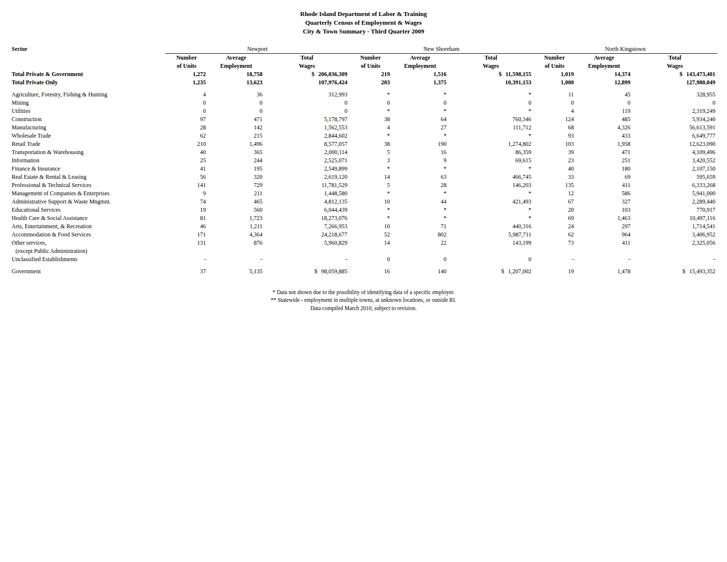Rhode Island Department of Labor & Training
Quarterly Census of Employment & Wages
City & Town Summary - Third Quarter 2009
| Sector | Newport | New Shoreham | North Kingstown |
| --- | --- | --- | --- |
| | Number | Average | Total | Number | Average | Total | Number | Average | Total |
| | of Units | Employment | Wages | of Units | Employment | Wages | of Units | Employment | Wages |
| Total Private & Government | 1,272 | 18,758 | $ 206,036,309 | 219 | 1,516 | $ 11,598,155 | 1,019 | 14,374 | $ 143,473,401 |
| Total Private Only | 1,235 | 13,623 | 107,976,424 | 203 | 1,375 | 10,391,153 | 1,000 | 12,899 | 127,980,049 |
| Agriculture, Forestry, Fishing & Hunting | 4 | 36 | 312,993 | * | * | * | 11 | 45 | 328,955 |
| Mining | 0 | 0 | 0 | 0 | 0 | 0 | 0 | 0 | 0 |
| Utilities | 0 | 0 | 0 | * | * | * | 4 | 119 | 2,319,249 |
| Construction | 97 | 471 | 5,178,797 | 38 | 64 | 760,346 | 124 | 485 | 5,934,240 |
| Manufacturing | 28 | 142 | 1,562,553 | 4 | 27 | 111,712 | 68 | 4,326 | 56,613,591 |
| Wholesale Trade | 62 | 215 | 2,844,602 | * | * | * | 93 | 433 | 6,649,777 |
| Retail Trade | 210 | 1,496 | 8,577,057 | 38 | 190 | 1,274,802 | 103 | 1,958 | 12,623,090 |
| Transportation & Warehousing | 40 | 365 | 2,000,114 | 5 | 16 | 86,359 | 39 | 471 | 4,109,496 |
| Information | 25 | 244 | 2,525,071 | 3 | 9 | 69,615 | 23 | 251 | 3,420,552 |
| Finance & Insurance | 41 | 195 | 2,549,899 | * | * | * | 40 | 180 | 2,107,150 |
| Real Estate & Rental & Leasing | 56 | 320 | 2,619,120 | 14 | 63 | 466,745 | 33 | 69 | 595,659 |
| Professional & Technical Services | 141 | 729 | 11,781,529 | 5 | 28 | 146,203 | 135 | 411 | 6,333,268 |
| Management of Companies & Enterprises | 9 | 211 | 1,448,580 | * | * | * | 12 | 586 | 5,941,000 |
| Administrative Support & Waste Mngmnt. | 74 | 465 | 4,812,135 | 10 | 44 | 421,493 | 67 | 327 | 2,289,440 |
| Educational Services | 19 | 560 | 6,044,439 | * | * | * | 20 | 103 | 770,917 |
| Health Care & Social Assistance | 81 | 1,723 | 18,273,076 | * | * | * | 69 | 1,463 | 10,497,116 |
| Arts, Entertainment, & Recreation | 46 | 1,211 | 7,266,953 | 10 | 71 | 440,316 | 24 | 297 | 1,714,541 |
| Accommodation & Food Services | 171 | 4,364 | 24,218,677 | 52 | 802 | 5,987,711 | 62 | 964 | 3,406,952 |
| Other services, | 131 | 876 | 5,960,829 | 14 | 22 | 143,199 | 73 | 411 | 2,325,056 |
| (except Public Administration) | | | | | | | | | |
| Unclassified Establishments | - | - | - | 0 | 0 | 0 | - | - | - |
| Government | 37 | 5,135 | $ 98,059,885 | 16 | 140 | $ 1,207,002 | 19 | 1,478 | $ 15,493,352 |
* Data not shown due to the possibility of identifying data of a specific employer.
** Statewide - employment in multiple towns, at unknown locations, or outside RI.
Data compiled March 2010, subject to revision.